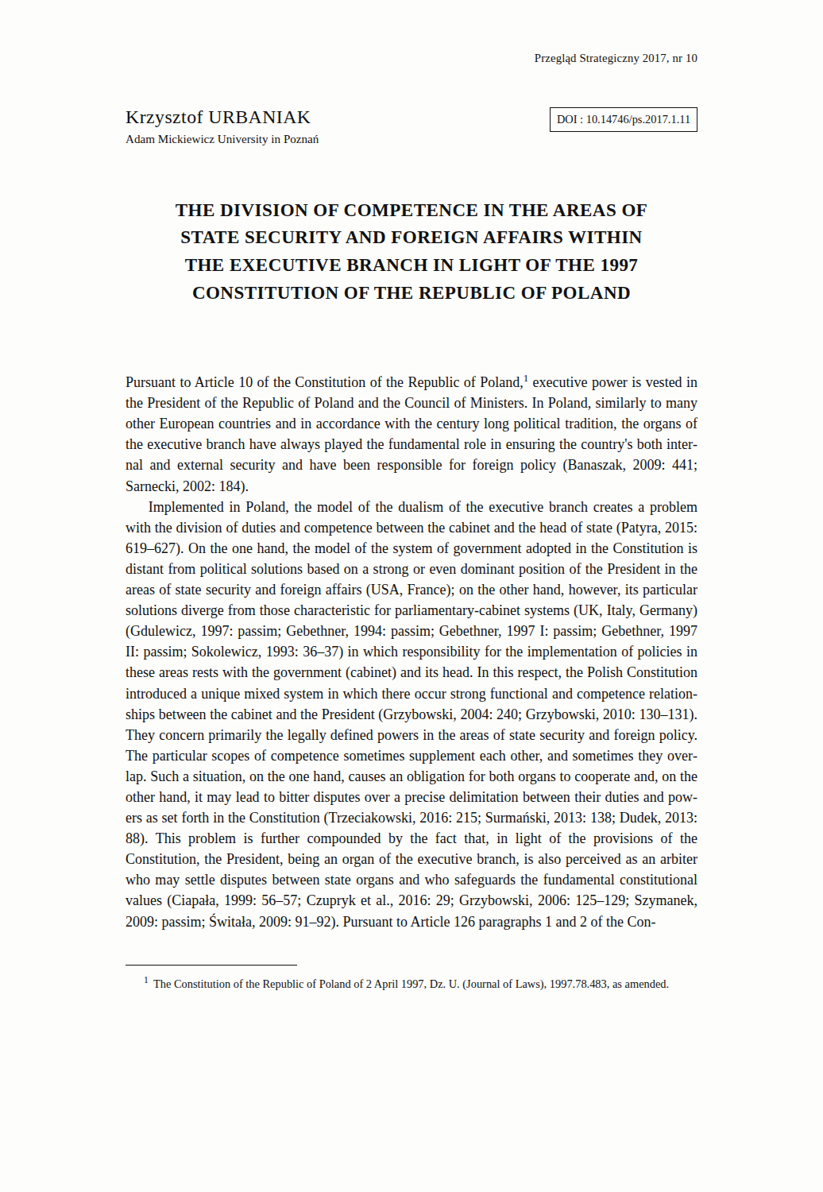Przegląd Strategiczny 2017, nr 10
Krzysztof Urbaniak Adam Mickiewicz University in Poznań
DOI : 10.14746/ps.2017.1.11
The Division of Competence in the Areas of State Security and Foreign Affairs within the Executive Branch in Light of the 1997 Constitution of the Republic of Poland
Pursuant to Article 10 of the Constitution of the Republic of Poland,1 executive power is vested in the President of the Republic of Poland and the Council of Ministers. In Poland, similarly to many other European countries and in accordance with the century long political tradition, the organs of the executive branch have always played the fundamental role in ensuring the country's both internal and external security and have been responsible for foreign policy (Banaszak, 2009: 441; Sarnecki, 2002: 184).
Implemented in Poland, the model of the dualism of the executive branch creates a problem with the division of duties and competence between the cabinet and the head of state (Patyra, 2015: 619–627). On the one hand, the model of the system of government adopted in the Constitution is distant from political solutions based on a strong or even dominant position of the President in the areas of state security and foreign affairs (USA, France); on the other hand, however, its particular solutions diverge from those characteristic for parliamentary-cabinet systems (UK, Italy, Germany) (Gdulewicz, 1997: passim; Gebethner, 1994: passim; Gebethner, 1997 I: passim; Gebethner, 1997 II: passim; Sokolewicz, 1993: 36–37) in which responsibility for the implementation of policies in these areas rests with the government (cabinet) and its head. In this respect, the Polish Constitution introduced a unique mixed system in which there occur strong functional and competence relationships between the cabinet and the President (Grzybowski, 2004: 240; Grzybowski, 2010: 130–131). They concern primarily the legally defined powers in the areas of state security and foreign policy. The particular scopes of competence sometimes supplement each other, and sometimes they overlap. Such a situation, on the one hand, causes an obligation for both organs to cooperate and, on the other hand, it may lead to bitter disputes over a precise delimitation between their duties and powers as set forth in the Constitution (Trzeciakowski, 2016: 215; Surmański, 2013: 138; Dudek, 2013: 88). This problem is further compounded by the fact that, in light of the provisions of the Constitution, the President, being an organ of the executive branch, is also perceived as an arbiter who may settle disputes between state organs and who safeguards the fundamental constitutional values (Ciapała, 1999: 56–57; Czupryk et al., 2016: 29; Grzybowski, 2006: 125–129; Szymanek, 2009: passim; Świtała, 2009: 91–92). Pursuant to Article 126 paragraphs 1 and 2 of the Con-
1 The Constitution of the Republic of Poland of 2 April 1997, Dz. U. (Journal of Laws), 1997.78.483, as amended.